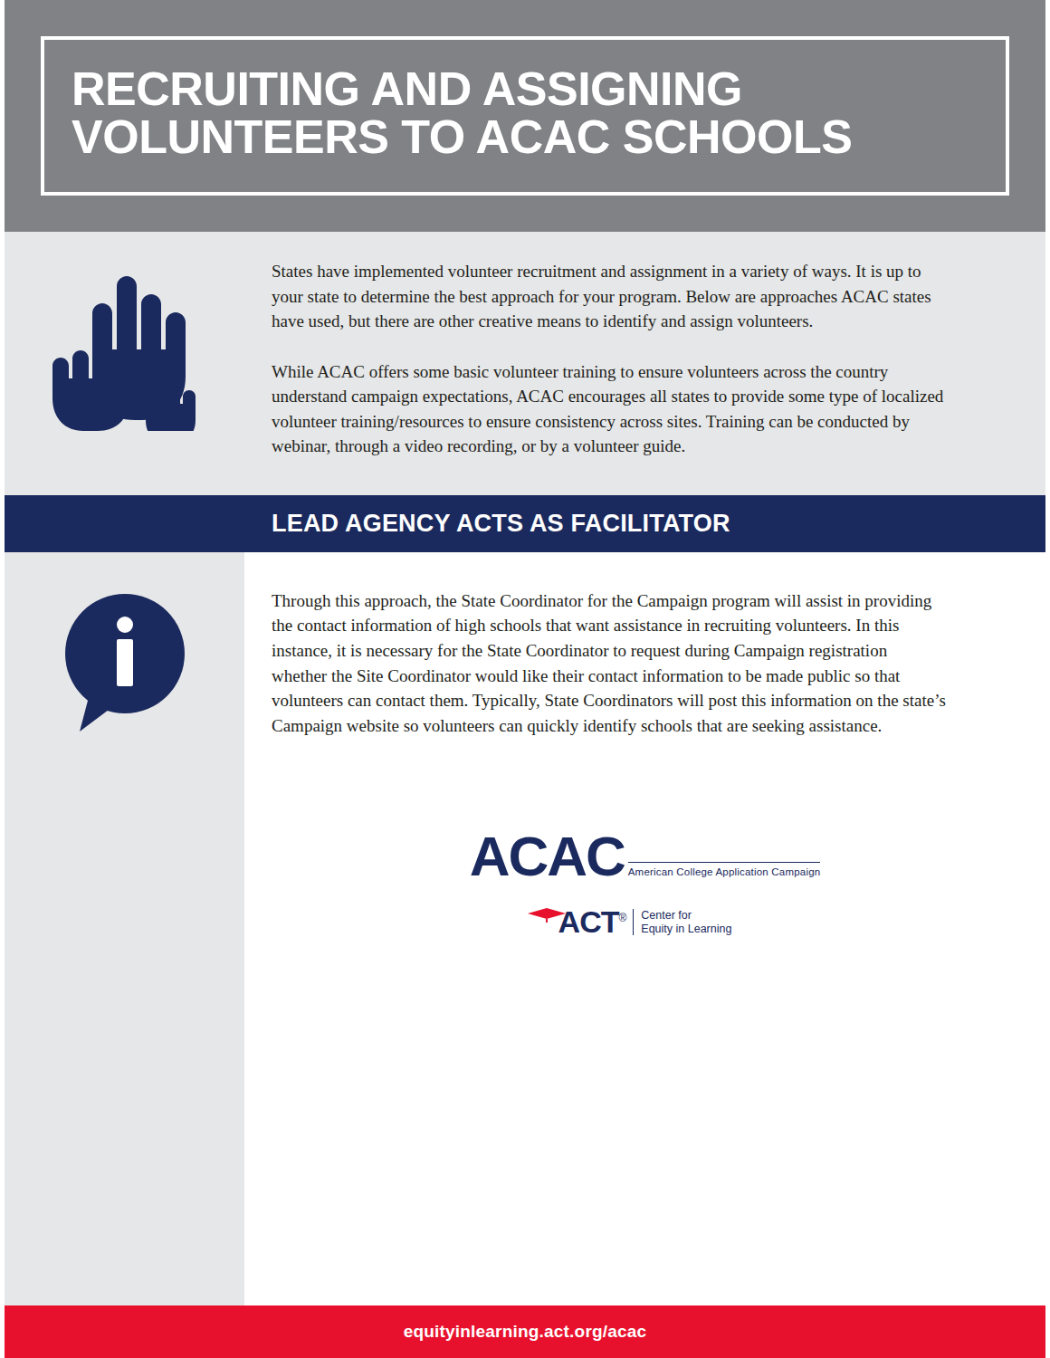Recruiting and Assigning
Volunteers to ACAC Schools
States have implemented volunteer recruitment and assignment in a variety of ways. It is up to your state to determine the best approach for your program. Below are approaches ACAC states have used, but there are other creative means to identify and assign volunteers.
While ACAC offers some basic volunteer training to ensure volunteers across the country understand campaign expectations, ACAC encourages all states to provide some type of localized volunteer training/resources to ensure consistency across sites. Training can be conducted by webinar, through a video recording, or by a volunteer guide.
Lead Agency Acts as Facilitator
Through this approach, the State Coordinator for the Campaign program will assist in providing the contact information of high schools that want assistance in recruiting volunteers. In this instance, it is necessary for the State Coordinator to request during Campaign registration whether the Site Coordinator would like their contact information to be made public so that volunteers can contact them. Typically, State Coordinators will post this information on the state’s Campaign website so volunteers can quickly identify schools that are seeking assistance.
ACAC
American College Application Campaign
ACT®
Center for
Equity in Learning
equityinlearning.act.org/acac